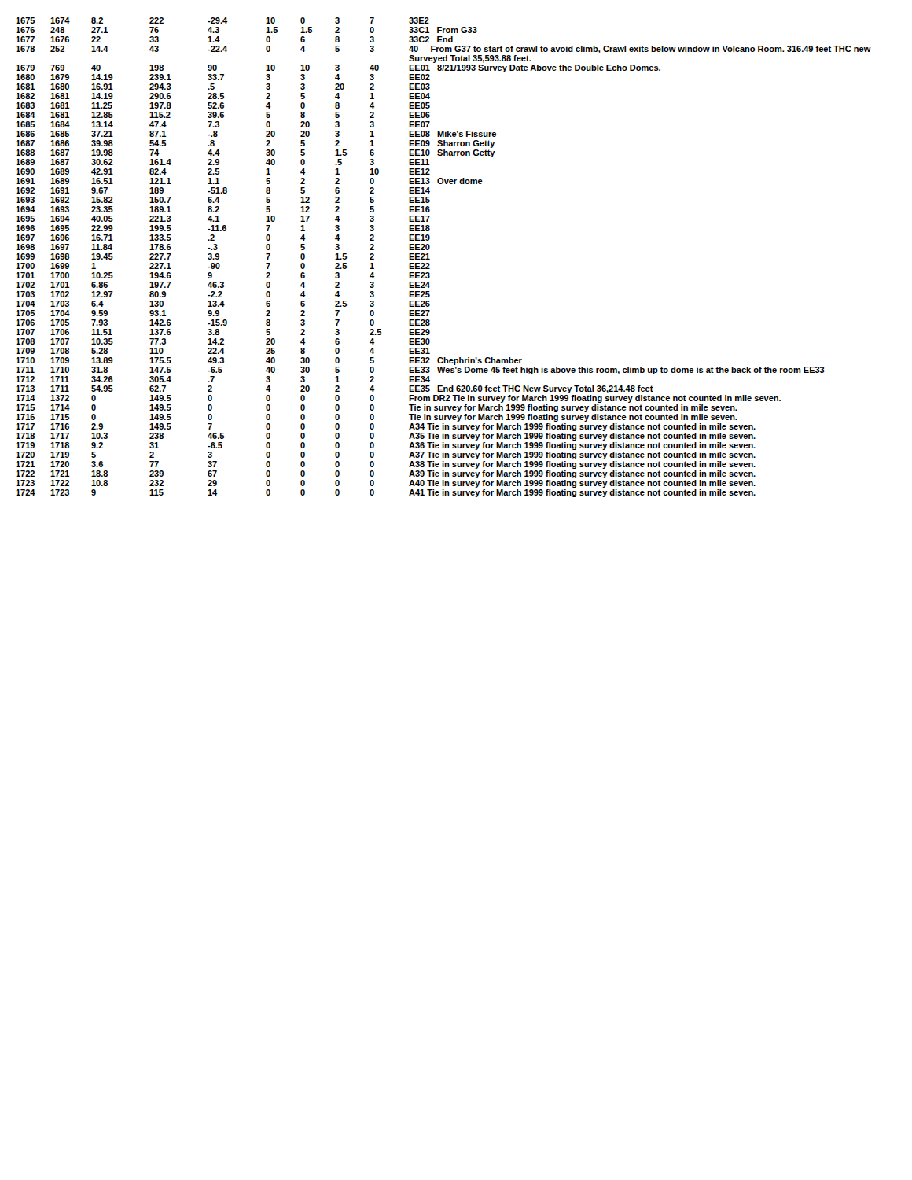| 1675 | 1674 | 8.2 | 222 | -29.4 | 10 | 0 | 3 | 7 | 33E2 |
| 1676 | 248 | 27.1 | 76 | 4.3 | 1.5 | 1.5 | 2 | 0 | 33C1 From G33 |
| 1677 | 1676 | 22 | 33 | 1.4 | 0 | 6 | 8 | 3 | 33C2 End |
| 1678 | 252 | 14.4 | 43 | -22.4 | 0 | 4 | 5 | 3 | 40 From G37 to start of crawl to avoid climb, Crawl exits below window in Volcano Room. 316.49 feet THC new Surveyed Total 35,593.88 feet. |
| 1679 | 769 | 40 | 198 | 90 | 10 | 10 | 3 | 40 | EE01 8/21/1993 Survey Date Above the Double Echo Domes. |
| 1680 | 1679 | 14.19 | 239.1 | 33.7 | 3 | 3 | 4 | 3 | EE02 |
| 1681 | 1680 | 16.91 | 294.3 | .5 | 3 | 3 | 20 | 2 | EE03 |
| 1682 | 1681 | 14.19 | 290.6 | 28.5 | 2 | 5 | 4 | 1 | EE04 |
| 1683 | 1681 | 11.25 | 197.8 | 52.6 | 4 | 0 | 8 | 4 | EE05 |
| 1684 | 1681 | 12.85 | 115.2 | 39.6 | 5 | 8 | 5 | 2 | EE06 |
| 1685 | 1684 | 13.14 | 47.4 | 7.3 | 0 | 20 | 3 | 3 | EE07 |
| 1686 | 1685 | 37.21 | 87.1 | -.8 | 20 | 20 | 3 | 1 | EE08 Mike's Fissure |
| 1687 | 1686 | 39.98 | 54.5 | .8 | 2 | 5 | 2 | 1 | EE09 Sharron Getty |
| 1688 | 1687 | 19.98 | 74 | 4.4 | 30 | 5 | 1.5 | 6 | EE10 Sharron Getty |
| 1689 | 1687 | 30.62 | 161.4 | 2.9 | 40 | 0 | .5 | 3 | EE11 |
| 1690 | 1689 | 42.91 | 82.4 | 2.5 | 1 | 4 | 1 | 10 | EE12 |
| 1691 | 1689 | 16.51 | 121.1 | 1.1 | 5 | 2 | 2 | 0 | EE13 Over dome |
| 1692 | 1691 | 9.67 | 189 | -51.8 | 8 | 5 | 6 | 2 | EE14 |
| 1693 | 1692 | 15.82 | 150.7 | 6.4 | 5 | 12 | 2 | 5 | EE15 |
| 1694 | 1693 | 23.35 | 189.1 | 8.2 | 5 | 12 | 2 | 5 | EE16 |
| 1695 | 1694 | 40.05 | 221.3 | 4.1 | 10 | 17 | 4 | 3 | EE17 |
| 1696 | 1695 | 22.99 | 199.5 | -11.6 | 7 | 1 | 3 | 3 | EE18 |
| 1697 | 1696 | 16.71 | 133.5 | .2 | 0 | 4 | 4 | 2 | EE19 |
| 1698 | 1697 | 11.84 | 178.6 | -.3 | 0 | 5 | 3 | 2 | EE20 |
| 1699 | 1698 | 19.45 | 227.7 | 3.9 | 7 | 0 | 1.5 | 2 | EE21 |
| 1700 | 1699 | 1 | 227.1 | -90 | 7 | 0 | 2.5 | 1 | EE22 |
| 1701 | 1700 | 10.25 | 194.6 | 9 | 2 | 6 | 3 | 4 | EE23 |
| 1702 | 1701 | 6.86 | 197.7 | 46.3 | 0 | 4 | 2 | 3 | EE24 |
| 1703 | 1702 | 12.97 | 80.9 | -2.2 | 0 | 4 | 4 | 3 | EE25 |
| 1704 | 1703 | 6.4 | 130 | 13.4 | 6 | 6 | 2.5 | 3 | EE26 |
| 1705 | 1704 | 9.59 | 93.1 | 9.9 | 2 | 2 | 7 | 0 | EE27 |
| 1706 | 1705 | 7.93 | 142.6 | -15.9 | 8 | 3 | 7 | 0 | EE28 |
| 1707 | 1706 | 11.51 | 137.6 | 3.8 | 5 | 2 | 3 | 2.5 | EE29 |
| 1708 | 1707 | 10.35 | 77.3 | 14.2 | 20 | 4 | 6 | 4 | EE30 |
| 1709 | 1708 | 5.28 | 110 | 22.4 | 25 | 8 | 0 | 4 | EE31 |
| 1710 | 1709 | 13.89 | 175.5 | 49.3 | 40 | 30 | 0 | 5 | EE32 Chephrin's Chamber |
| 1711 | 1710 | 31.8 | 147.5 | -6.5 | 40 | 30 | 5 | 0 | EE33 Wes's Dome 45 feet high is above this room, climb up to dome is at the back of the room EE33 |
| 1712 | 1711 | 34.26 | 305.4 | .7 | 3 | 3 | 1 | 2 | EE34 |
| 1713 | 1711 | 54.95 | 62.7 | 2 | 4 | 20 | 2 | 4 | EE35 End 620.60 feet THC New Survey Total 36,214.48 feet |
| 1714 | 1372 | 0 | 149.5 | 0 | 0 | 0 | 0 | 0 | From DR2 Tie in survey for March 1999 floating survey distance not counted in mile seven. |
| 1715 | 1714 | 0 | 149.5 | 0 | 0 | 0 | 0 | 0 | Tie in survey for March 1999 floating survey distance not counted in mile seven. |
| 1716 | 1715 | 0 | 149.5 | 0 | 0 | 0 | 0 | 0 | Tie in survey for March 1999 floating survey distance not counted in mile seven. |
| 1717 | 1716 | 2.9 | 149.5 | 7 | 0 | 0 | 0 | 0 | A34 Tie in survey for March 1999 floating survey distance not counted in mile seven. |
| 1718 | 1717 | 10.3 | 238 | 46.5 | 0 | 0 | 0 | 0 | A35 Tie in survey for March 1999 floating survey distance not counted in mile seven. |
| 1719 | 1718 | 9.2 | 31 | -6.5 | 0 | 0 | 0 | 0 | A36 Tie in survey for March 1999 floating survey distance not counted in mile seven. |
| 1720 | 1719 | 5 | 2 | 3 | 0 | 0 | 0 | 0 | A37 Tie in survey for March 1999 floating survey distance not counted in mile seven. |
| 1721 | 1720 | 3.6 | 77 | 37 | 0 | 0 | 0 | 0 | A38 Tie in survey for March 1999 floating survey distance not counted in mile seven. |
| 1722 | 1721 | 18.8 | 239 | 67 | 0 | 0 | 0 | 0 | A39 Tie in survey for March 1999 floating survey distance not counted in mile seven. |
| 1723 | 1722 | 10.8 | 232 | 29 | 0 | 0 | 0 | 0 | A40 Tie in survey for March 1999 floating survey distance not counted in mile seven. |
| 1724 | 1723 | 9 | 115 | 14 | 0 | 0 | 0 | 0 | A41 Tie in survey for March 1999 floating survey distance not counted in mile seven. |